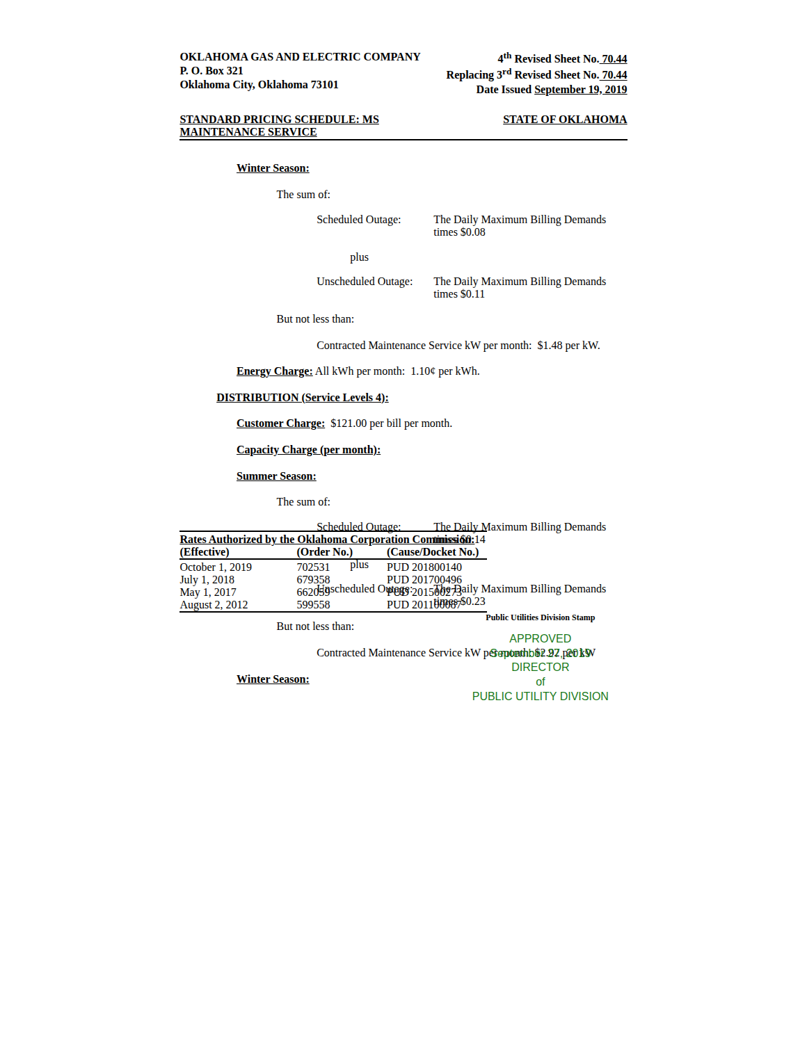OKLAHOMA GAS AND ELECTRIC COMPANY
P. O. Box 321
Oklahoma City, Oklahoma 73101
4th Revised Sheet No. 70.44
Replacing 3rd Revised Sheet No. 70.44
Date Issued September 19, 2019
STANDARD PRICING SCHEDULE: MS
STATE OF OKLAHOMA
MAINTENANCE SERVICE
Winter Season:
The sum of:
Scheduled Outage:
The Daily Maximum Billing Demands times $0.08
plus
Unscheduled Outage:
The Daily Maximum Billing Demands times $0.11
But not less than:
Contracted Maintenance Service kW per month: $1.48 per kW.
Energy Charge: All kWh per month: 1.10¢ per kWh.
DISTRIBUTION (Service Levels 4):
Customer Charge: $121.00 per bill per month.
Capacity Charge (per month):
Summer Season:
The sum of:
Scheduled Outage:
The Daily Maximum Billing Demands times $0.14
plus
Unscheduled Outage:
The Daily Maximum Billing Demands times $0.23
But not less than:
Contracted Maintenance Service kW per month: $2.92 per kW
Winter Season:
Rates Authorized by the Oklahoma Corporation Commission:
(Effective) (Order No.) (Cause/Docket No.)
October 1, 2019702531 PUD 201800140
July 1, 2018679358 PUD 201700496
May 1, 2017662059 PUD 201500273
August 2, 2012599558 PUD 201100087
Public Utilities Division Stamp
APPROVED
September 27, 2019
DIRECTOR
of
PUBLIC UTILITY DIVISION